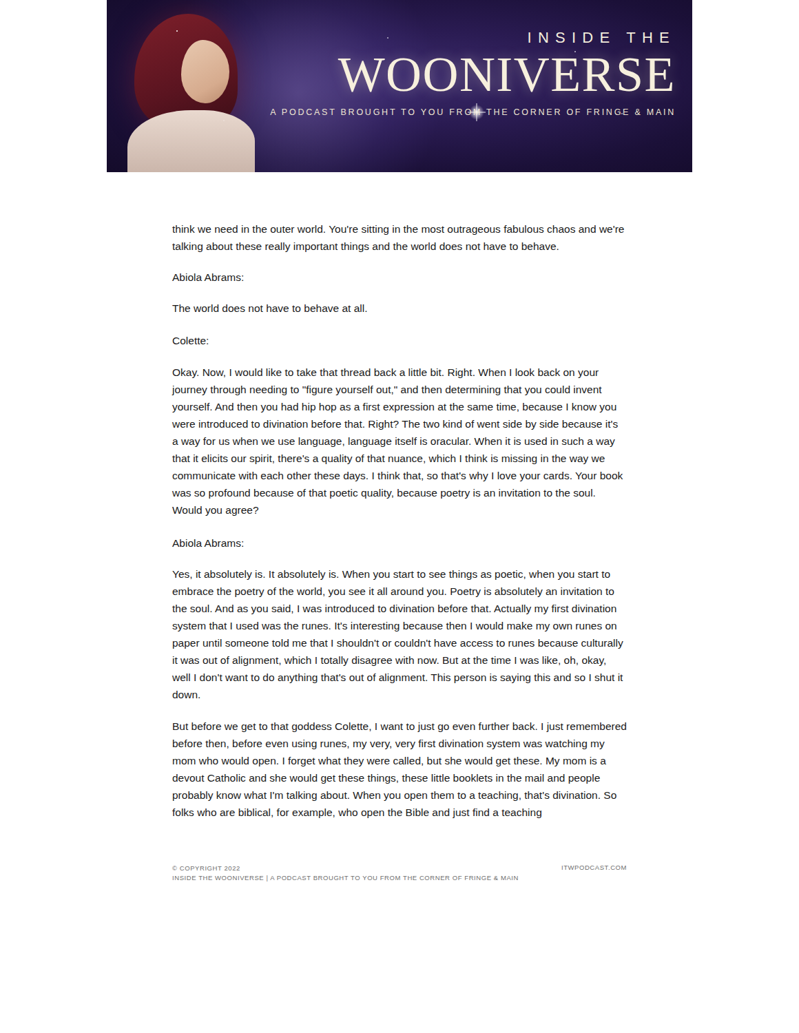INSIDE THE
WOONIVERSE
A PODCAST BROUGHT TO YOU FROM THE CORNER OF FRINGE & MAIN
think we need in the outer world. You're sitting in the most outrageous fabulous chaos and we're talking about these really important things and the world does not have to behave.
Abiola Abrams:
The world does not have to behave at all.
Colette:
Okay. Now, I would like to take that thread back a little bit. Right. When I look back on your journey through needing to "figure yourself out," and then determining that you could invent yourself. And then you had hip hop as a first expression at the same time, because I know you were introduced to divination before that. Right? The two kind of went side by side because it's a way for us when we use language, language itself is oracular. When it is used in such a way that it elicits our spirit, there's a quality of that nuance, which I think is missing in the way we communicate with each other these days. I think that, so that's why I love your cards. Your book was so profound because of that poetic quality, because poetry is an invitation to the soul. Would you agree?
Abiola Abrams:
Yes, it absolutely is. It absolutely is. When you start to see things as poetic, when you start to embrace the poetry of the world, you see it all around you. Poetry is absolutely an invitation to the soul. And as you said, I was introduced to divination before that. Actually my first divination system that I used was the runes. It's interesting because then I would make my own runes on paper until someone told me that I shouldn't or couldn't have access to runes because culturally it was out of alignment, which I totally disagree with now. But at the time I was like, oh, okay, well I don't want to do anything that's out of alignment. This person is saying this and so I shut it down.
But before we get to that goddess Colette, I want to just go even further back. I just remembered before then, before even using runes, my very, very first divination system was watching my mom who would open. I forget what they were called, but she would get these. My mom is a devout Catholic and she would get these things, these little booklets in the mail and people probably know what I'm talking about. When you open them to a teaching, that's divination. So folks who are biblical, for example, who open the Bible and just find a teaching
© COPYRIGHT 2022
INSIDE THE WOONIVERSE | A PODCAST BROUGHT TO YOU FROM THE CORNER OF FRINGE & MAIN
ITWPODCAST.COM